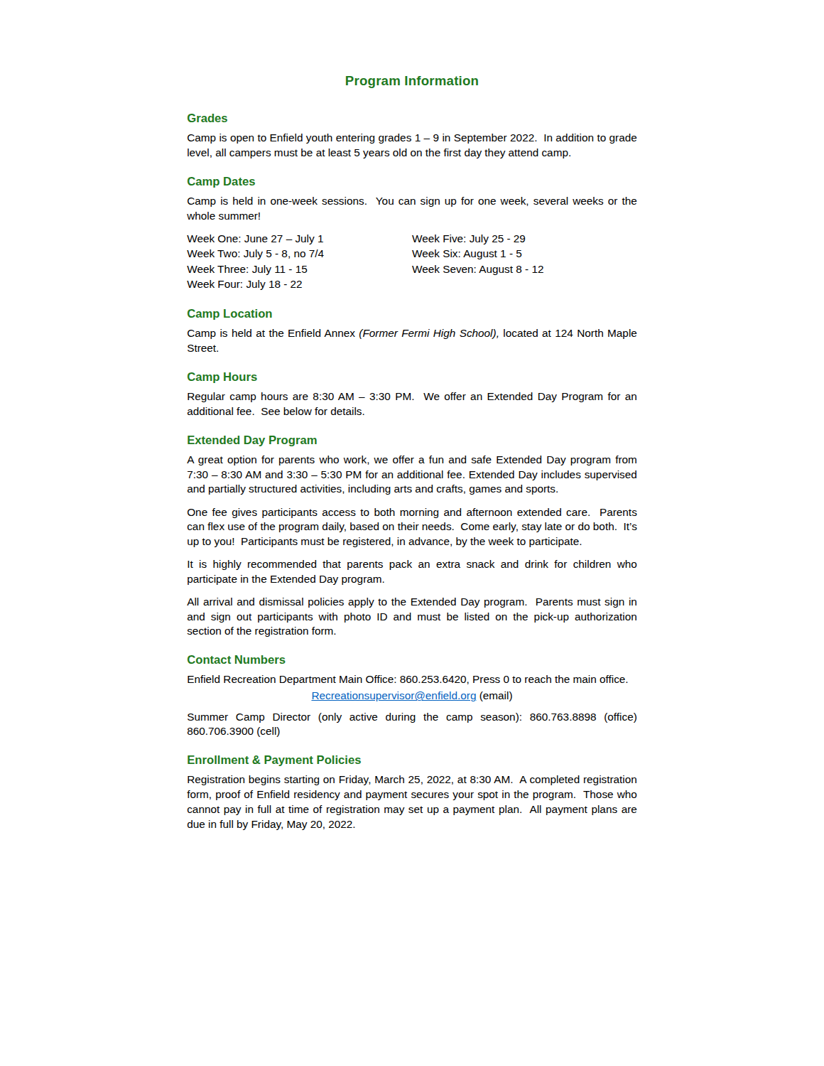Program Information
Grades
Camp is open to Enfield youth entering grades 1 – 9 in September 2022. In addition to grade level, all campers must be at least 5 years old on the first day they attend camp.
Camp Dates
Camp is held in one-week sessions. You can sign up for one week, several weeks or the whole summer!
| Week One: June 27 – July 1 | Week Five: July 25 - 29 |
| Week Two: July 5 - 8, no 7/4 | Week Six: August 1 - 5 |
| Week Three: July 11 - 15 | Week Seven: August 8 - 12 |
| Week Four: July 18 - 22 | |
Camp Location
Camp is held at the Enfield Annex (Former Fermi High School), located at 124 North Maple Street.
Camp Hours
Regular camp hours are 8:30 AM – 3:30 PM. We offer an Extended Day Program for an additional fee. See below for details.
Extended Day Program
A great option for parents who work, we offer a fun and safe Extended Day program from 7:30 – 8:30 AM and 3:30 – 5:30 PM for an additional fee. Extended Day includes supervised and partially structured activities, including arts and crafts, games and sports.
One fee gives participants access to both morning and afternoon extended care. Parents can flex use of the program daily, based on their needs. Come early, stay late or do both. It’s up to you! Participants must be registered, in advance, by the week to participate.
It is highly recommended that parents pack an extra snack and drink for children who participate in the Extended Day program.
All arrival and dismissal policies apply to the Extended Day program. Parents must sign in and sign out participants with photo ID and must be listed on the pick-up authorization section of the registration form.
Contact Numbers
Enfield Recreation Department Main Office: 860.253.6420, Press 0 to reach the main office.
Recreationsupervisor@enfield.org (email)
Summer Camp Director (only active during the camp season): 860.763.8898 (office) 860.706.3900 (cell)
Enrollment & Payment Policies
Registration begins starting on Friday, March 25, 2022, at 8:30 AM. A completed registration form, proof of Enfield residency and payment secures your spot in the program. Those who cannot pay in full at time of registration may set up a payment plan. All payment plans are due in full by Friday, May 20, 2022.